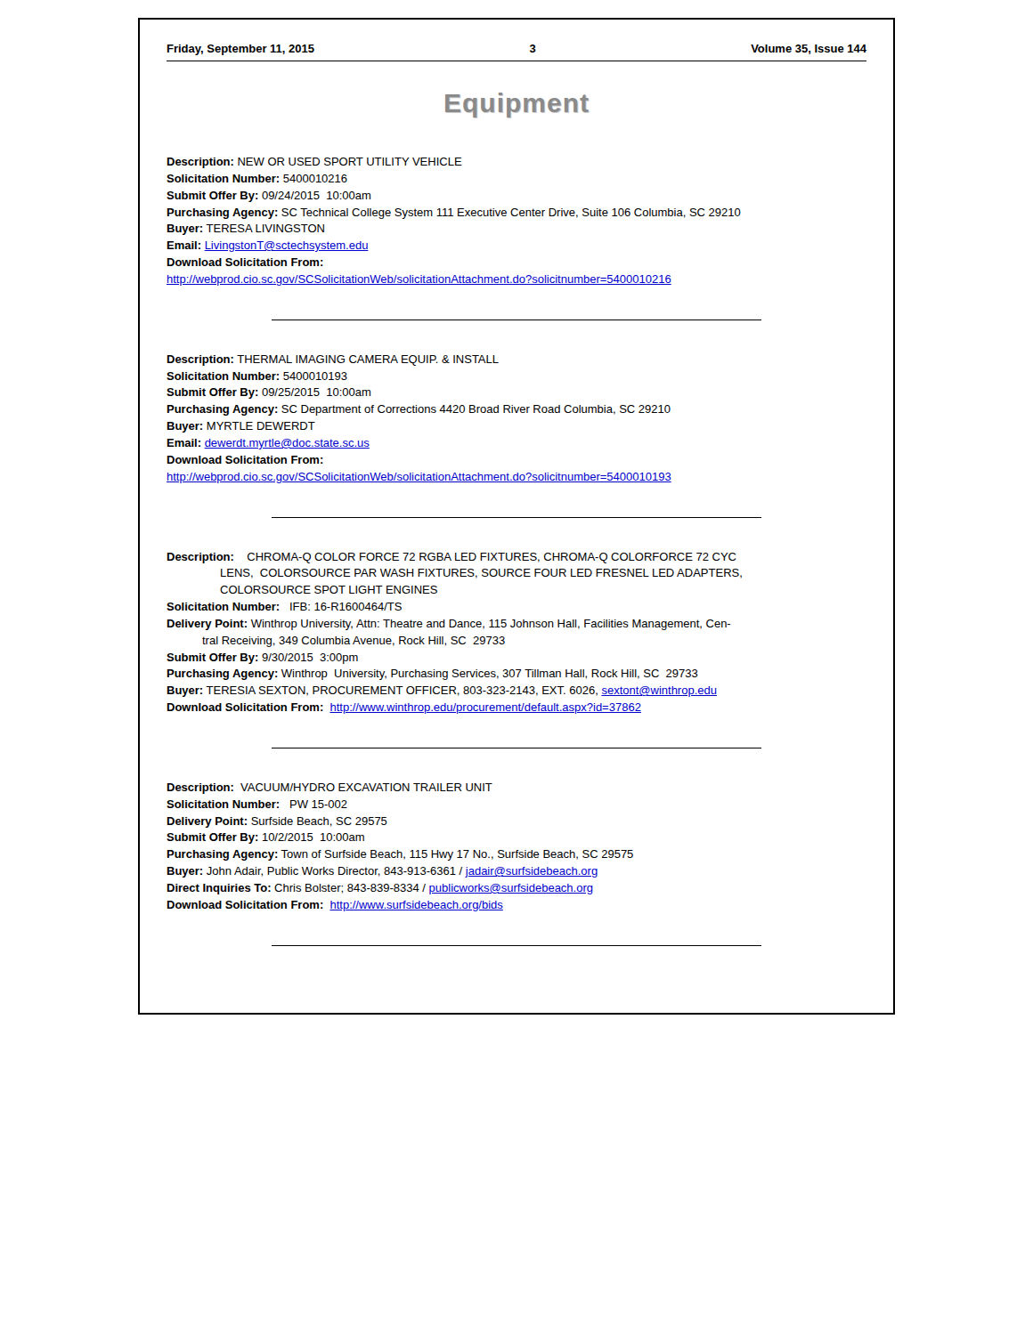Friday, September 11, 2015 3 Volume 35, Issue 144
Equipment
Description: NEW OR USED SPORT UTILITY VEHICLE
Solicitation Number: 5400010216
Submit Offer By: 09/24/2015 10:00am
Purchasing Agency: SC Technical College System 111 Executive Center Drive, Suite 106 Columbia, SC 29210
Buyer: TERESA LIVINGSTON
Email: LivingstonT@sctechsystem.edu
Download Solicitation From:
http://webprod.cio.sc.gov/SCSolicitationWeb/solicitationAttachment.do?solicitnumber=5400010216
Description: THERMAL IMAGING CAMERA EQUIP. & INSTALL
Solicitation Number: 5400010193
Submit Offer By: 09/25/2015 10:00am
Purchasing Agency: SC Department of Corrections 4420 Broad River Road Columbia, SC 29210
Buyer: MYRTLE DEWERDT
Email: dewerdt.myrtle@doc.state.sc.us
Download Solicitation From:
http://webprod.cio.sc.gov/SCSolicitationWeb/solicitationAttachment.do?solicitnumber=5400010193
Description: CHROMA-Q COLOR FORCE 72 RGBA LED FIXTURES, CHROMA-Q COLORFORCE 72 CYC
LENS, COLORSOURCE PAR WASH FIXTURES, SOURCE FOUR LED FRESNEL LED ADAPTERS,
COLORSOURCE SPOT LIGHT ENGINES
Solicitation Number: IFB: 16-R1600464/TS
Delivery Point: Winthrop University, Attn: Theatre and Dance, 115 Johnson Hall, Facilities Management, Cen-
tral Receiving, 349 Columbia Avenue, Rock Hill, SC 29733
Submit Offer By: 9/30/2015 3:00pm
Purchasing Agency: Winthrop University, Purchasing Services, 307 Tillman Hall, Rock Hill, SC 29733
Buyer: TERESIA SEXTON, PROCUREMENT OFFICER, 803-323-2143, EXT. 6026, sextont@winthrop.edu
Download Solicitation From: http://www.winthrop.edu/procurement/default.aspx?id=37862
Description: VACUUM/HYDRO EXCAVATION TRAILER UNIT
Solicitation Number: PW 15-002
Delivery Point: Surfside Beach, SC 29575
Submit Offer By: 10/2/2015 10:00am
Purchasing Agency: Town of Surfside Beach, 115 Hwy 17 No., Surfside Beach, SC 29575
Buyer: John Adair, Public Works Director, 843-913-6361 / jadair@surfsidebeach.org
Direct Inquiries To: Chris Bolster; 843-839-8334 / publicworks@surfsidebeach.org
Download Solicitation From: http://www.surfsidebeach.org/bids